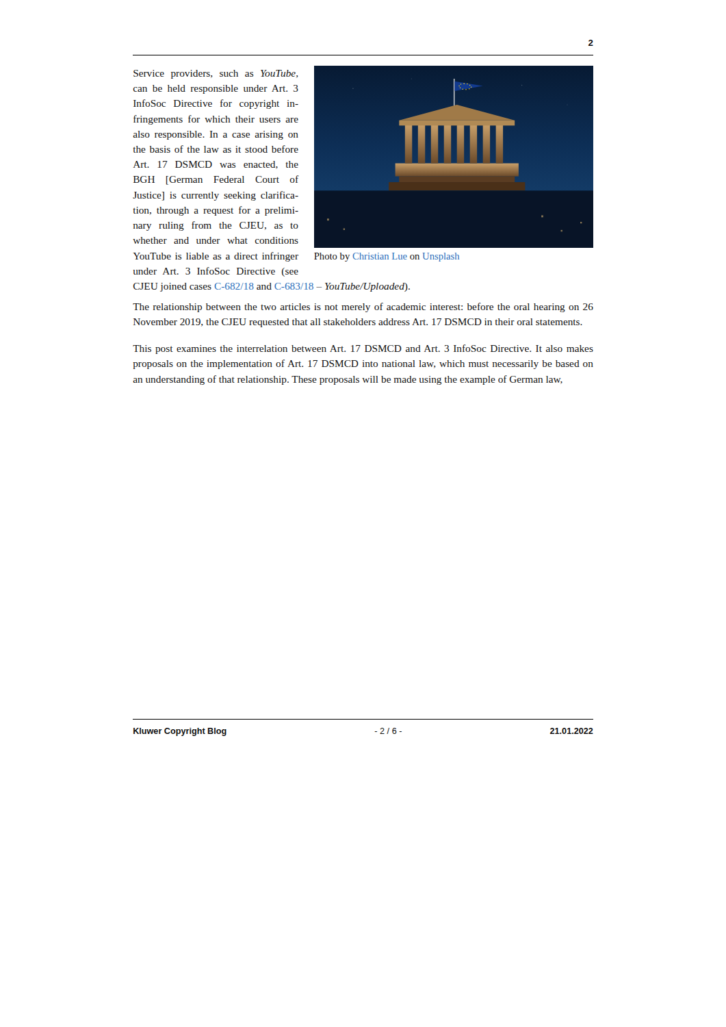2
Photo by Christian Lue on Unsplash
Service providers, such as YouTube, can be held responsible under Art. 3 InfoSoc Directive for copyright infringements for which their users are also responsible. In a case arising on the basis of the law as it stood before Art. 17 DSMCD was enacted, the BGH [German Federal Court of Justice] is currently seeking clarification, through a request for a preliminary ruling from the CJEU, as to whether and under what conditions YouTube is liable as a direct infringer under Art. 3 InfoSoc Directive (see CJEU joined cases C‑682/18 and C‑683/18 – YouTube/Uploaded).
The relationship between the two articles is not merely of academic interest: before the oral hearing on 26 November 2019, the CJEU requested that all stakeholders address Art. 17 DSMCD in their oral statements.
This post examines the interrelation between Art. 17 DSMCD and Art. 3 InfoSoc Directive. It also makes proposals on the implementation of Art. 17 DSMCD into national law, which must necessarily be based on an understanding of that relationship. These proposals will be made using the example of German law,
Kluwer Copyright Blog
- 2 / 6 -
21.01.2022